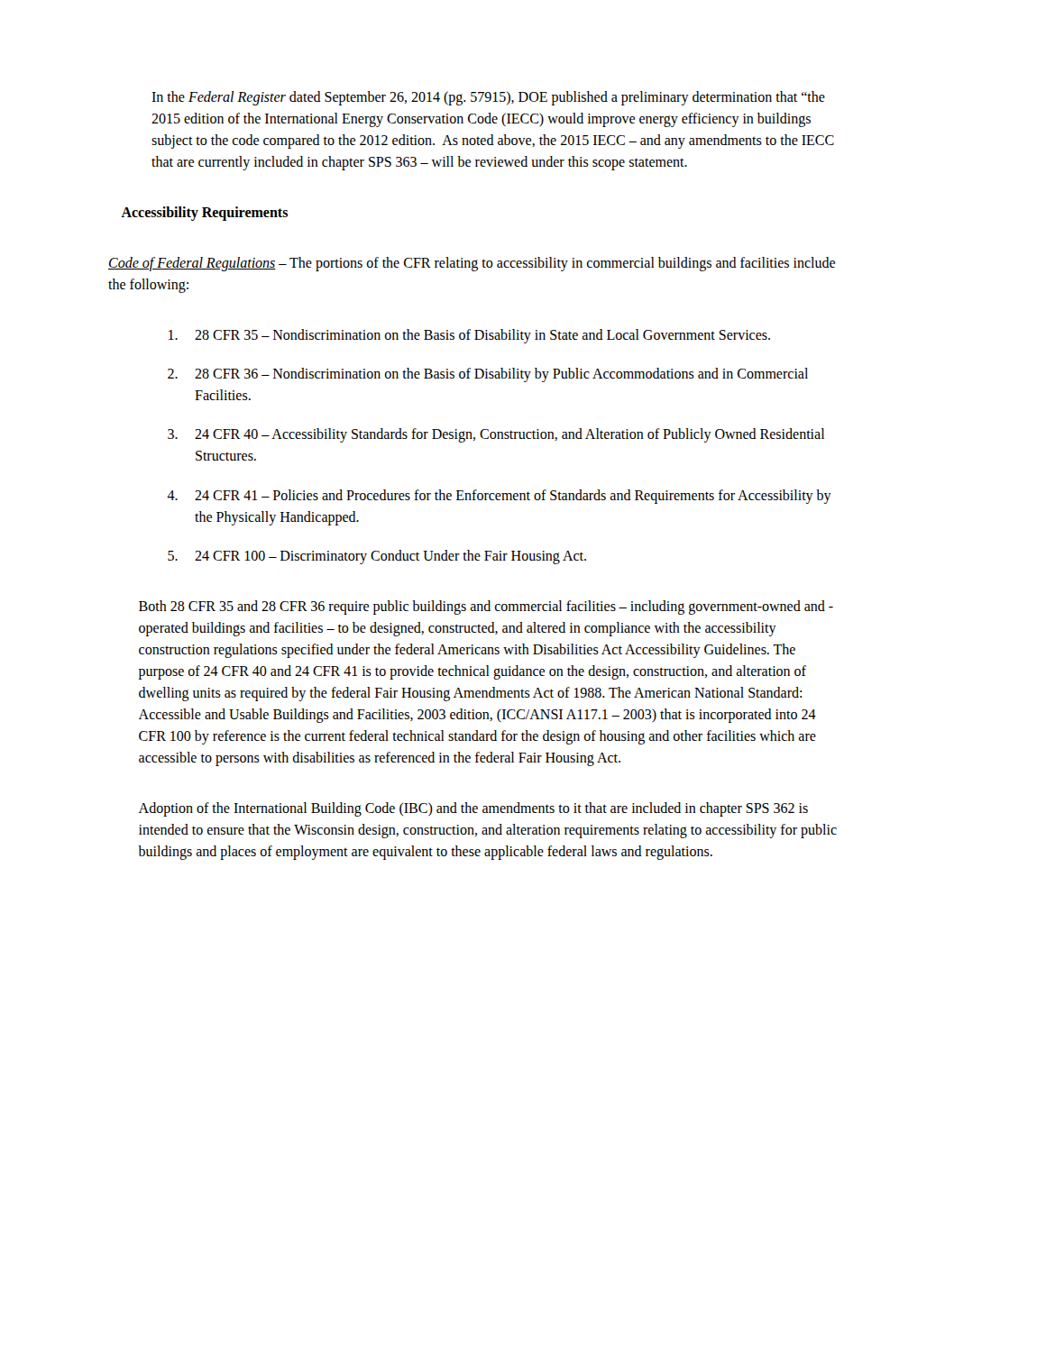In the Federal Register dated September 26, 2014 (pg. 57915), DOE published a preliminary determination that “the 2015 edition of the International Energy Conservation Code (IECC) would improve energy efficiency in buildings subject to the code compared to the 2012 edition. As noted above, the 2015 IECC – and any amendments to the IECC that are currently included in chapter SPS 363 – will be reviewed under this scope statement.
Accessibility Requirements
Code of Federal Regulations – The portions of the CFR relating to accessibility in commercial buildings and facilities include the following:
28 CFR 35 – Nondiscrimination on the Basis of Disability in State and Local Government Services.
28 CFR 36 – Nondiscrimination on the Basis of Disability by Public Accommodations and in Commercial Facilities.
24 CFR 40 – Accessibility Standards for Design, Construction, and Alteration of Publicly Owned Residential Structures.
24 CFR 41 – Policies and Procedures for the Enforcement of Standards and Requirements for Accessibility by the Physically Handicapped.
24 CFR 100 – Discriminatory Conduct Under the Fair Housing Act.
Both 28 CFR 35 and 28 CFR 36 require public buildings and commercial facilities – including government-owned and -operated buildings and facilities – to be designed, constructed, and altered in compliance with the accessibility construction regulations specified under the federal Americans with Disabilities Act Accessibility Guidelines. The purpose of 24 CFR 40 and 24 CFR 41 is to provide technical guidance on the design, construction, and alteration of dwelling units as required by the federal Fair Housing Amendments Act of 1988. The American National Standard: Accessible and Usable Buildings and Facilities, 2003 edition, (ICC/ANSI A117.1 – 2003) that is incorporated into 24 CFR 100 by reference is the current federal technical standard for the design of housing and other facilities which are accessible to persons with disabilities as referenced in the federal Fair Housing Act.
Adoption of the International Building Code (IBC) and the amendments to it that are included in chapter SPS 362 is intended to ensure that the Wisconsin design, construction, and alteration requirements relating to accessibility for public buildings and places of employment are equivalent to these applicable federal laws and regulations.